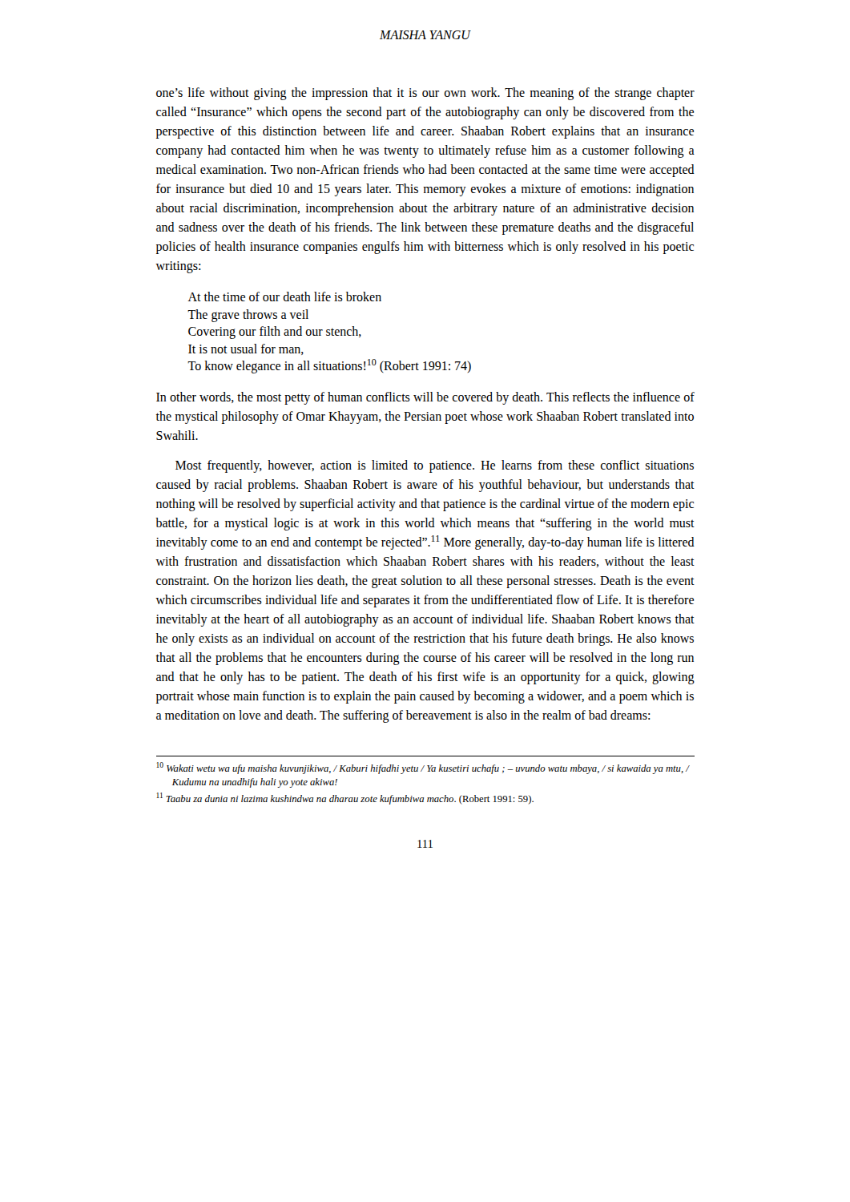MAISHA YANGU
one’s life without giving the impression that it is our own work. The meaning of the strange chapter called “Insurance” which opens the second part of the autobiography can only be discovered from the perspective of this distinction between life and career. Shaaban Robert explains that an insurance company had contacted him when he was twenty to ultimately refuse him as a customer following a medical examination. Two non-African friends who had been contacted at the same time were accepted for insurance but died 10 and 15 years later. This memory evokes a mixture of emotions: indignation about racial discrimination, incomprehension about the arbitrary nature of an administrative decision and sadness over the death of his friends. The link between these premature deaths and the disgraceful policies of health insurance companies engulfs him with bitterness which is only resolved in his poetic writings:
At the time of our death life is broken
The grave throws a veil
Covering our filth and our stench,
It is not usual for man,
To know elegance in all situations!10 (Robert 1991: 74)
In other words, the most petty of human conflicts will be covered by death. This reflects the influence of the mystical philosophy of Omar Khayyam, the Persian poet whose work Shaaban Robert translated into Swahili.
Most frequently, however, action is limited to patience. He learns from these conflict situations caused by racial problems. Shaaban Robert is aware of his youthful behaviour, but understands that nothing will be resolved by superficial activity and that patience is the cardinal virtue of the modern epic battle, for a mystical logic is at work in this world which means that “suffering in the world must inevitably come to an end and contempt be rejected”.11 More generally, day-to-day human life is littered with frustration and dissatisfaction which Shaaban Robert shares with his readers, without the least constraint. On the horizon lies death, the great solution to all these personal stresses. Death is the event which circumscribes individual life and separates it from the undifferentiated flow of Life. It is therefore inevitably at the heart of all autobiography as an account of individual life. Shaaban Robert knows that he only exists as an individual on account of the restriction that his future death brings. He also knows that all the problems that he encounters during the course of his career will be resolved in the long run and that he only has to be patient. The death of his first wife is an opportunity for a quick, glowing portrait whose main function is to explain the pain caused by becoming a widower, and a poem which is a meditation on love and death. The suffering of bereavement is also in the realm of bad dreams:
10 Wakati wetu wa ufu maisha kuvunjikiwa, / Kaburi hifadhi yetu / Ya kusetiri uchafu ; – uvundo watu mbaya, / si kawaida ya mtu, / Kudumu na unadhifu hali yo yote akiwa!
11 Taabu za dunia ni lazima kushindwa na dharau zote kufumbiwa macho. (Robert 1991: 59).
111